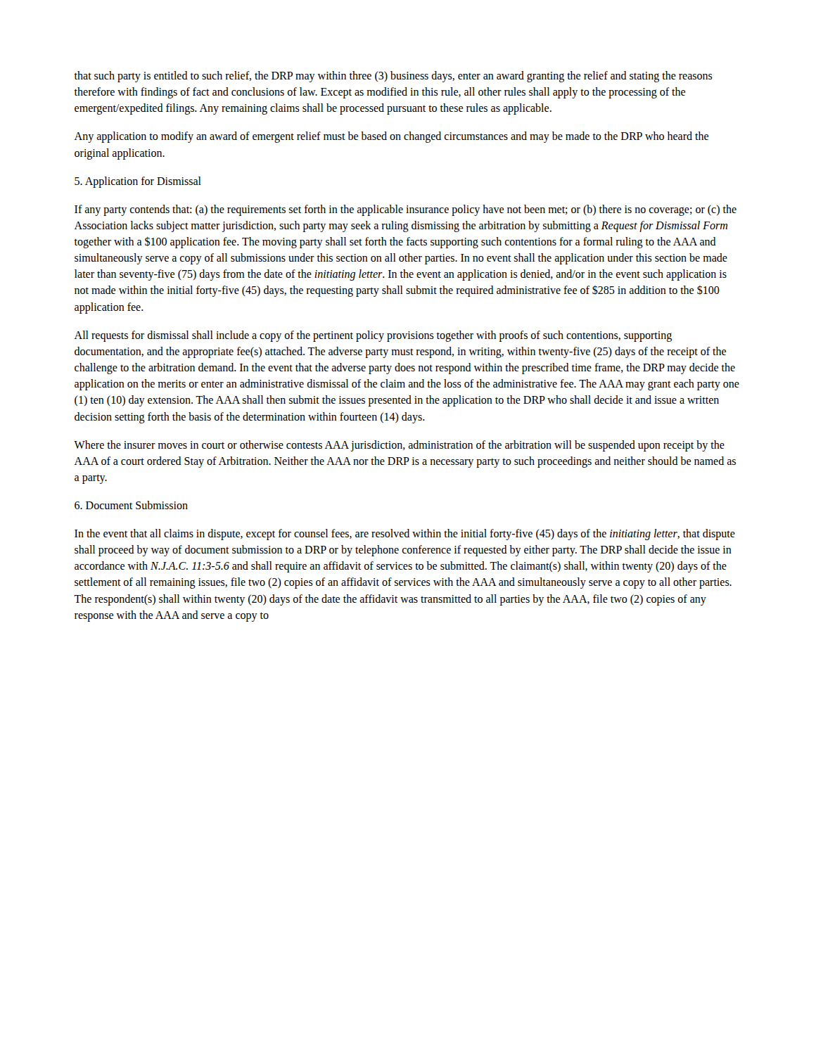that such party is entitled to such relief, the DRP may within three (3) business days, enter an award granting the relief and stating the reasons therefore with findings of fact and conclusions of law. Except as modified in this rule, all other rules shall apply to the processing of the emergent/expedited filings. Any remaining claims shall be processed pursuant to these rules as applicable.
Any application to modify an award of emergent relief must be based on changed circumstances and may be made to the DRP who heard the original application.
5. Application for Dismissal
If any party contends that: (a) the requirements set forth in the applicable insurance policy have not been met; or (b) there is no coverage; or (c) the Association lacks subject matter jurisdiction, such party may seek a ruling dismissing the arbitration by submitting a Request for Dismissal Form together with a $100 application fee. The moving party shall set forth the facts supporting such contentions for a formal ruling to the AAA and simultaneously serve a copy of all submissions under this section on all other parties. In no event shall the application under this section be made later than seventy-five (75) days from the date of the initiating letter. In the event an application is denied, and/or in the event such application is not made within the initial forty-five (45) days, the requesting party shall submit the required administrative fee of $285 in addition to the $100 application fee.
All requests for dismissal shall include a copy of the pertinent policy provisions together with proofs of such contentions, supporting documentation, and the appropriate fee(s) attached. The adverse party must respond, in writing, within twenty-five (25) days of the receipt of the challenge to the arbitration demand. In the event that the adverse party does not respond within the prescribed time frame, the DRP may decide the application on the merits or enter an administrative dismissal of the claim and the loss of the administrative fee. The AAA may grant each party one (1) ten (10) day extension. The AAA shall then submit the issues presented in the application to the DRP who shall decide it and issue a written decision setting forth the basis of the determination within fourteen (14) days.
Where the insurer moves in court or otherwise contests AAA jurisdiction, administration of the arbitration will be suspended upon receipt by the AAA of a court ordered Stay of Arbitration. Neither the AAA nor the DRP is a necessary party to such proceedings and neither should be named as a party.
6. Document Submission
In the event that all claims in dispute, except for counsel fees, are resolved within the initial forty-five (45) days of the initiating letter, that dispute shall proceed by way of document submission to a DRP or by telephone conference if requested by either party. The DRP shall decide the issue in accordance with N.J.A.C. 11:3-5.6 and shall require an affidavit of services to be submitted. The claimant(s) shall, within twenty (20) days of the settlement of all remaining issues, file two (2) copies of an affidavit of services with the AAA and simultaneously serve a copy to all other parties. The respondent(s) shall within twenty (20) days of the date the affidavit was transmitted to all parties by the AAA, file two (2) copies of any response with the AAA and serve a copy to